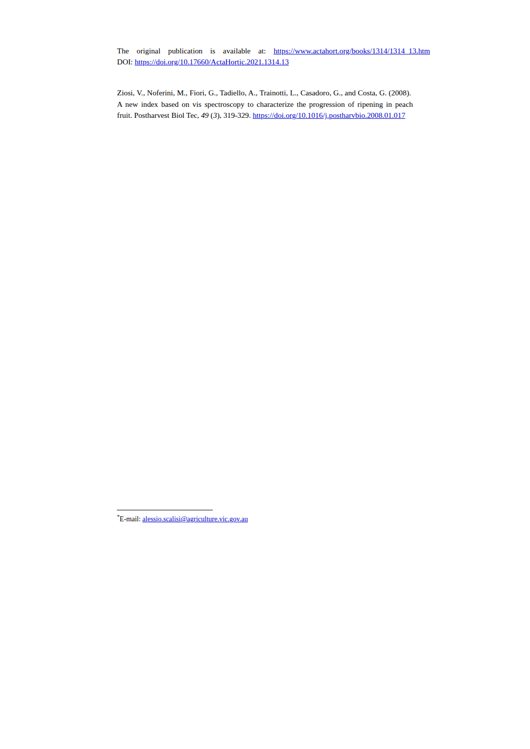The original publication is available at: https://www.actahort.org/books/1314/1314_13.htm
DOI: https://doi.org/10.17660/ActaHortic.2021.1314.13
Ziosi, V., Noferini, M., Fiori, G., Tadiello, A., Trainotti, L., Casadoro, G., and Costa, G. (2008). A new index based on vis spectroscopy to characterize the progression of ripening in peach fruit. Postharvest Biol Tec, 49 (3), 319-329. https://doi.org/10.1016/j.postharvbio.2008.01.017
*E-mail: alessio.scalisi@agriculture.vic.gov.au